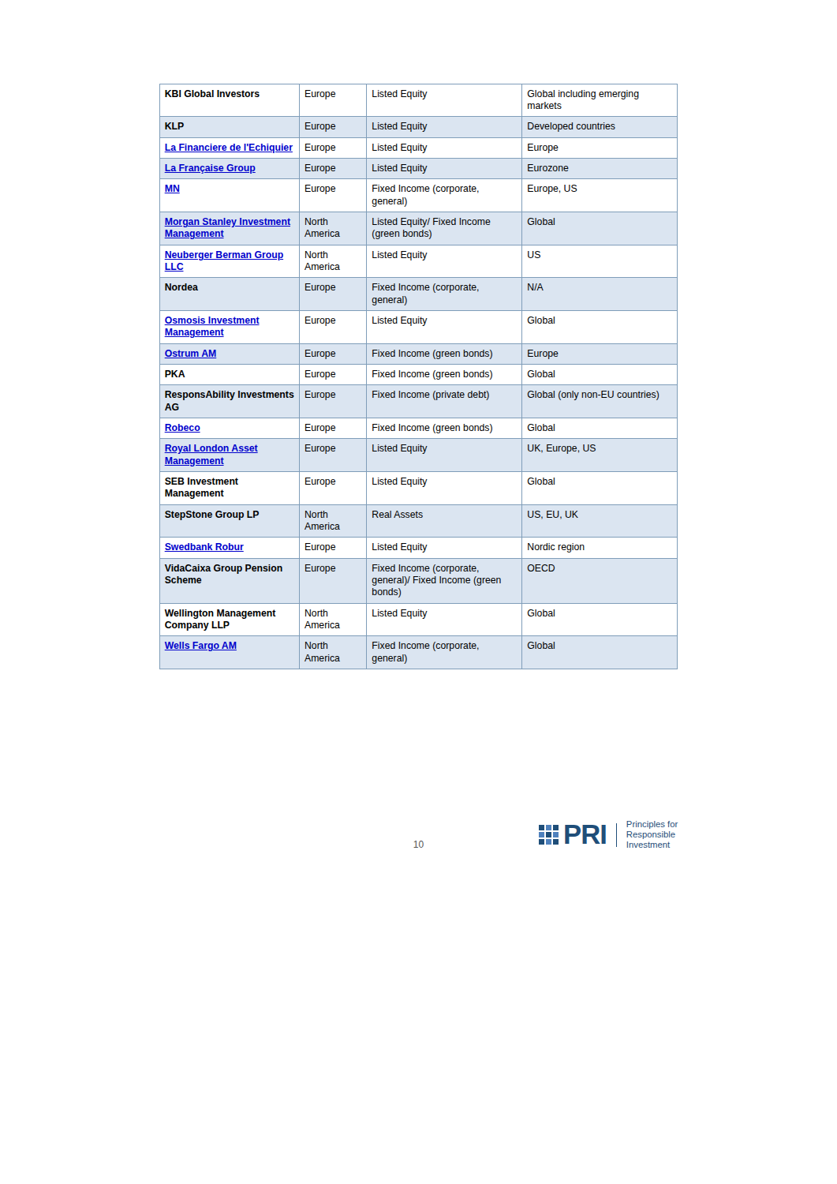| KBI Global Investors | Europe | Listed Equity | Global including emerging markets |
| KLP | Europe | Listed Equity | Developed countries |
| La Financiere de l'Echiquier | Europe | Listed Equity | Europe |
| La Française Group | Europe | Listed Equity | Eurozone |
| MN | Europe | Fixed Income (corporate, general) | Europe, US |
| Morgan Stanley Investment Management | North America | Listed Equity/ Fixed Income (green bonds) | Global |
| Neuberger Berman Group LLC | North America | Listed Equity | US |
| Nordea | Europe | Fixed Income (corporate, general) | N/A |
| Osmosis Investment Management | Europe | Listed Equity | Global |
| Ostrum AM | Europe | Fixed Income (green bonds) | Europe |
| PKA | Europe | Fixed Income (green bonds) | Global |
| ResponsAbility Investments AG | Europe | Fixed Income (private debt) | Global (only non-EU countries) |
| Robeco | Europe | Fixed Income (green bonds) | Global |
| Royal London Asset Management | Europe | Listed Equity | UK, Europe, US |
| SEB Investment Management | Europe | Listed Equity | Global |
| StepStone Group LP | North America | Real Assets | US, EU, UK |
| Swedbank Robur | Europe | Listed Equity | Nordic region |
| VidaCaixa Group Pension Scheme | Europe | Fixed Income (corporate, general)/ Fixed Income (green bonds) | OECD |
| Wellington Management Company LLP | North America | Listed Equity | Global |
| Wells Fargo AM | North America | Fixed Income (corporate, general) | Global |
10
PRI
Principles for
Responsible
Investment